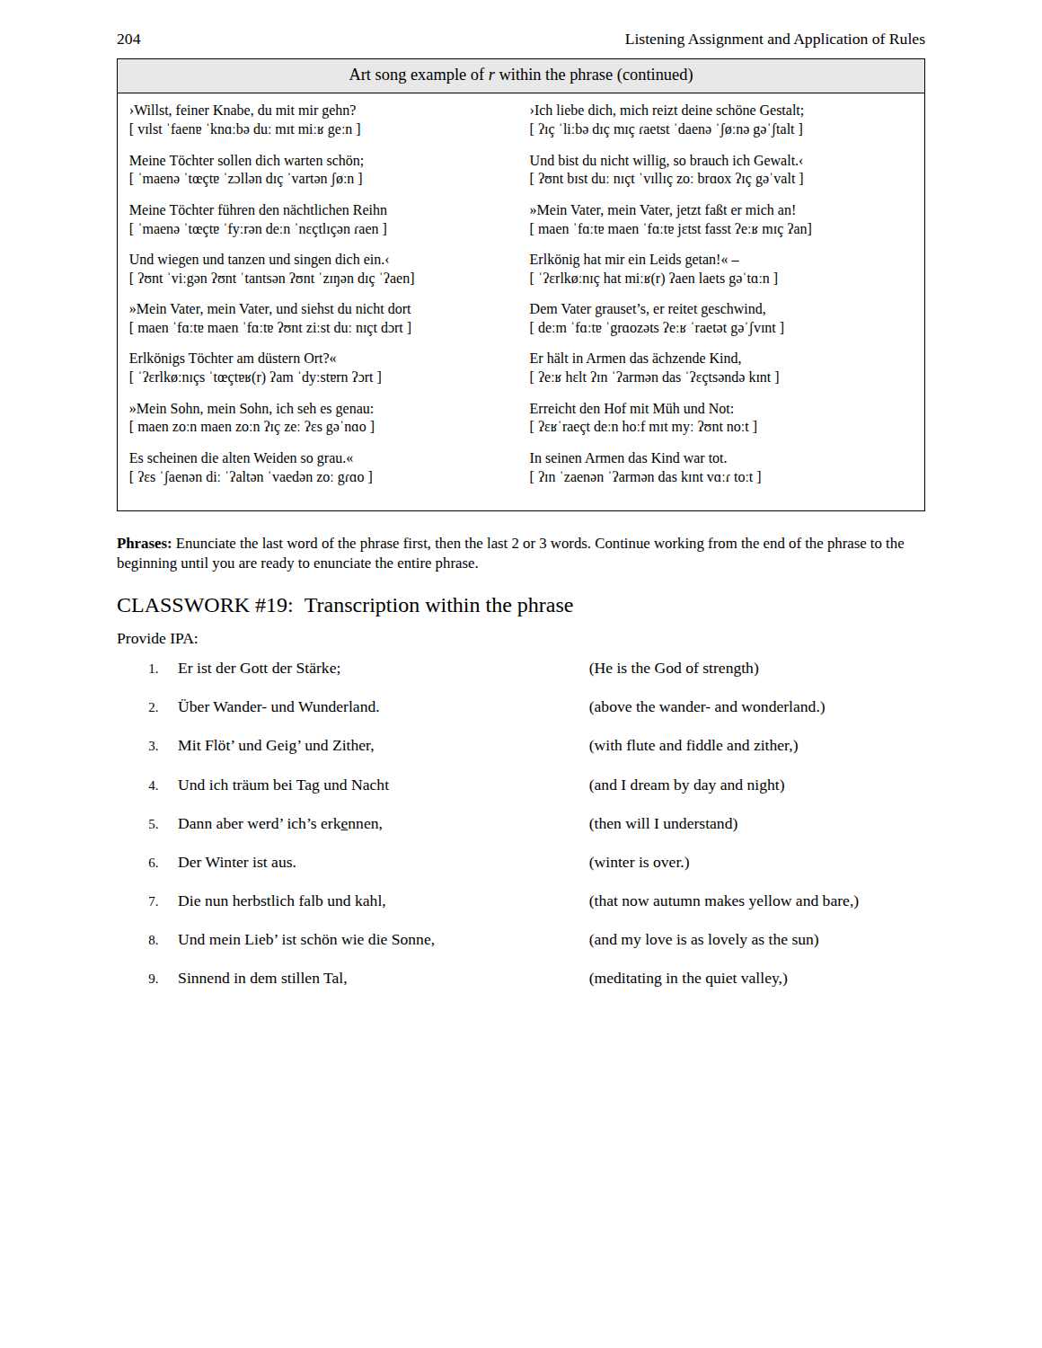204 Listening Assignment and Application of Rules
Art song example of r within the phrase (continued)
›Willst, feiner Knabe, du mit mir gehn?
[ vɪlst ˈfaenɐ ˈknɑːbə duː mɪt miːʁ geːn ]
Meine Töchter sollen dich warten schön;
[ ˈmaenə ˈtœçtɐ ˈzɔllən dɪç ˈvartən ʃøːn ]
Meine Töchter führen den nächtlichen Reihn
[ ˈmaenə ˈtœçtɐ ˈfyːrən deːn ˈnɛçtlɪçən ɾaen ]
Und wiegen und tanzen und singen dich ein.‹
[ ʔʊnt ˈviːgən ʔʊnt ˈtantsən ʔʊnt ˈzɪŋən dɪç ˈʔaen]
»Mein Vater, mein Vater, und siehst du nicht dort
[ maen ˈfɑːtɐ maen ˈfɑːtɐ ʔʊnt ziːst duː nɪçt dɔrt ]
Erlkönigs Töchter am düstern Ort?«
[ ˈʔɛrlkøːnɪçs ˈtœçtɐʁ(r) ʔam ˈdyːstɐrn ʔɔrt ]
»Mein Sohn, mein Sohn, ich seh es genau:
[ maen zoːn maen zoːn ʔɪç zeː ʔɛs gəˈnɑo ]
Es scheinen die alten Weiden so grau.«
[ ʔɛs ˈʃaenən diː ˈʔaltən ˈvaedən zoː gɾɑo ]
›Ich liebe dich, mich reizt deine schöne Gestalt;
[ ʔɪç ˈliːbə dɪç mɪç ɾaetst ˈdaenə ˈʃøːnə gəˈʃtalt ]
Und bist du nicht willig, so brauch ich Gewalt.‹
[ ʔʊnt bɪst duː nɪçt ˈvɪllɪç zoː brɑox ʔɪç gəˈvalt ]
»Mein Vater, mein Vater, jetzt faßt er mich an!
[ maen ˈfɑːtɐ maen ˈfɑːtɐ jɛtst fasst ʔeːʁ mɪç ʔan]
Erlkönig hat mir ein Leids getan!« –
[ ˈʔɛrlkøːnɪç hat miːʁ(r) ʔaen laets gəˈtɑːn ]
Dem Vater grauset’s, er reitet geschwind,
[ deːm ˈfɑːtɐ ˈgrɑozəts ʔeːʁ ˈraetət gəˈʃvɪnt ]
Er hält in Armen das ächzende Kind,
[ ʔeːʁ hɛlt ʔɪn ˈʔarmən das ˈʔɛçtsəndə kɪnt ]
Erreicht den Hof mit Müh und Not:
[ ʔɛʁˈraeçt deːn hoːf mɪt myː ʔʊnt noːt ]
In seinen Armen das Kind war tot.
[ ʔɪn ˈzaenən ˈʔarmən das kɪnt vɑːɾ toːt ]
Phrases: Enunciate the last word of the phrase first, then the last 2 or 3 words. Continue working from the end of the phrase to the beginning until you are ready to enunciate the entire phrase.
CLASSWORK #19: Transcription within the phrase
Provide IPA:
Er ist der Gott der Stärke;(He is the God of strength)
Über Wander- und Wunderland.(above the wander- and wonderland.)
Mit Flöt’ und Geig’ und Zither,(with flute and fiddle and zither,)
Und ich träum bei Tag und Nacht(and I dream by day and night)
Dann aber werd’ ich’s erkennen,(then will I understand)
Der Winter ist aus.(winter is over.)
Die nun herbstlich falb und kahl,(that now autumn makes yellow and bare,)
Und mein Lieb’ ist schön wie die Sonne,(and my love is as lovely as the sun)
Sinnend in dem stillen Tal,(meditating in the quiet valley,)